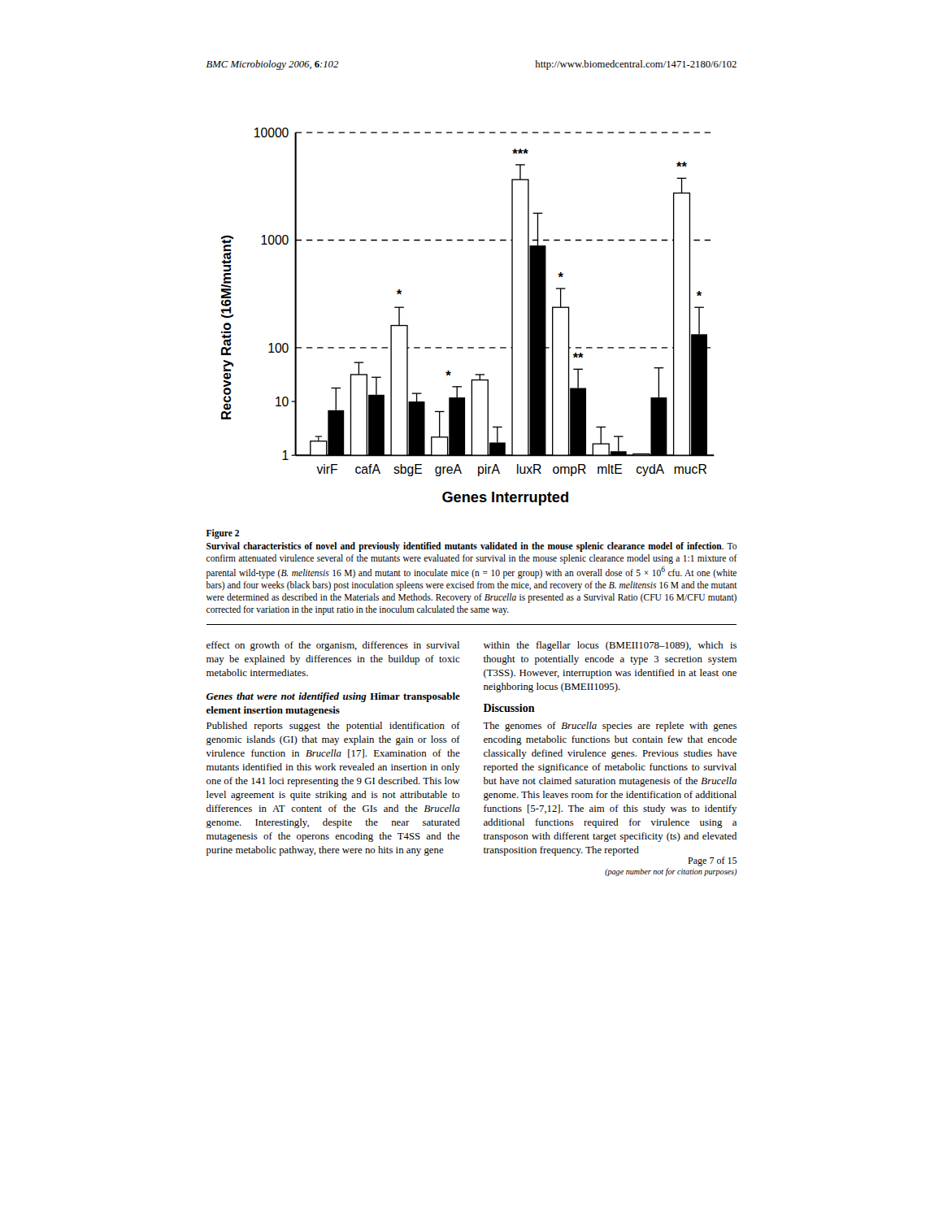BMC Microbiology 2006, 6:102
http://www.biomedcentral.com/1471-2180/6/102
Recovery Ratio (16M/mutant) 10000 1000 100 1 10 Group 1: virF white ~3.8 ; black ~8 * * *** * ** ** * virF cafA sbgE greA pirA luxR ompR mltE cydA mucR Genes Interrupted
Figure 2 Survival characteristics of novel and previously identified mutants validated in the mouse splenic clearance model of infection. To confirm attenuated virulence several of the mutants were evaluated for survival in the mouse splenic clearance model using a 1:1 mixture of parental wild-type (B. melitensis 16 M) and mutant to inoculate mice (n = 10 per group) with an overall dose of 5 × 106 cfu. At one (white bars) and four weeks (black bars) post inoculation spleens were excised from the mice, and recovery of the B. melitensis 16 M and the mutant were determined as described in the Materials and Methods. Recovery of Brucella is presented as a Survival Ratio (CFU 16 M/CFU mutant) corrected for variation in the input ratio in the inoculum calculated the same way.
effect on growth of the organism, differences in survival may be explained by differences in the buildup of toxic metabolic intermediates.
Genes that were not identified using Himar transposable element insertion mutagenesis
Published reports suggest the potential identification of genomic islands (GI) that may explain the gain or loss of virulence function in Brucella [17]. Examination of the mutants identified in this work revealed an insertion in only one of the 141 loci representing the 9 GI described. This low level agreement is quite striking and is not attributable to differences in AT content of the GIs and the Brucella genome. Interestingly, despite the near saturated mutagenesis of the operons encoding the T4SS and the purine metabolic pathway, there were no hits in any gene
within the flagellar locus (BMEII1078–1089), which is thought to potentially encode a type 3 secretion system (T3SS). However, interruption was identified in at least one neighboring locus (BMEII1095).
Discussion
The genomes of Brucella species are replete with genes encoding metabolic functions but contain few that encode classically defined virulence genes. Previous studies have reported the significance of metabolic functions to survival but have not claimed saturation mutagenesis of the Brucella genome. This leaves room for the identification of additional functions [5-7,12]. The aim of this study was to identify additional functions required for virulence using a transposon with different target specificity (ts) and elevated transposition frequency. The reported
Page 7 of 15
(page number not for citation purposes)